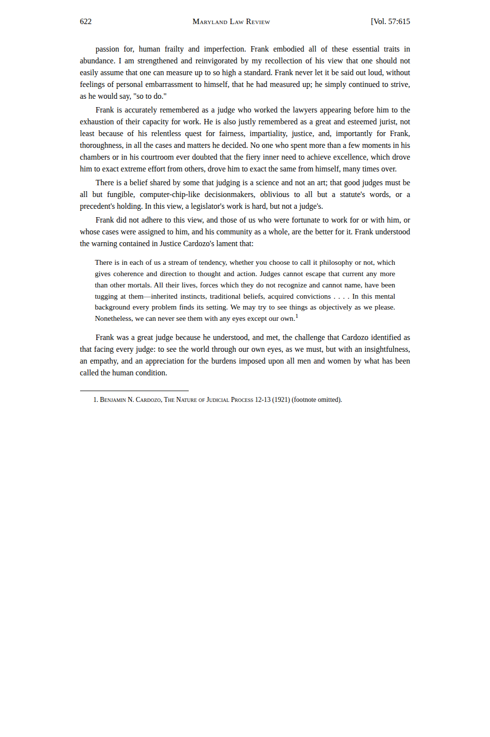622 Maryland Law Review [Vol. 57:615
passion for, human frailty and imperfection. Frank embodied all of these essential traits in abundance. I am strengthened and reinvigorated by my recollection of his view that one should not easily assume that one can measure up to so high a standard. Frank never let it be said out loud, without feelings of personal embarrassment to himself, that he had measured up; he simply continued to strive, as he would say, "so to do."
Frank is accurately remembered as a judge who worked the lawyers appearing before him to the exhaustion of their capacity for work. He is also justly remembered as a great and esteemed jurist, not least because of his relentless quest for fairness, impartiality, justice, and, importantly for Frank, thoroughness, in all the cases and matters he decided. No one who spent more than a few moments in his chambers or in his courtroom ever doubted that the fiery inner need to achieve excellence, which drove him to exact extreme effort from others, drove him to exact the same from himself, many times over.
There is a belief shared by some that judging is a science and not an art; that good judges must be all but fungible, computer-chip-like decisionmakers, oblivious to all but a statute's words, or a precedent's holding. In this view, a legislator's work is hard, but not a judge's.
Frank did not adhere to this view, and those of us who were fortunate to work for or with him, or whose cases were assigned to him, and his community as a whole, are the better for it. Frank understood the warning contained in Justice Cardozo's lament that:
There is in each of us a stream of tendency, whether you choose to call it philosophy or not, which gives coherence and direction to thought and action. Judges cannot escape that current any more than other mortals. All their lives, forces which they do not recognize and cannot name, have been tugging at them—inherited instincts, traditional beliefs, acquired convictions . . . . In this mental background every problem finds its setting. We may try to see things as objectively as we please. Nonetheless, we can never see them with any eyes except our own.1
Frank was a great judge because he understood, and met, the challenge that Cardozo identified as that facing every judge: to see the world through our own eyes, as we must, but with an insightfulness, an empathy, and an appreciation for the burdens imposed upon all men and women by what has been called the human condition.
1. Benjamin N. Cardozo, The Nature of Judicial Process 12-13 (1921) (footnote omitted).